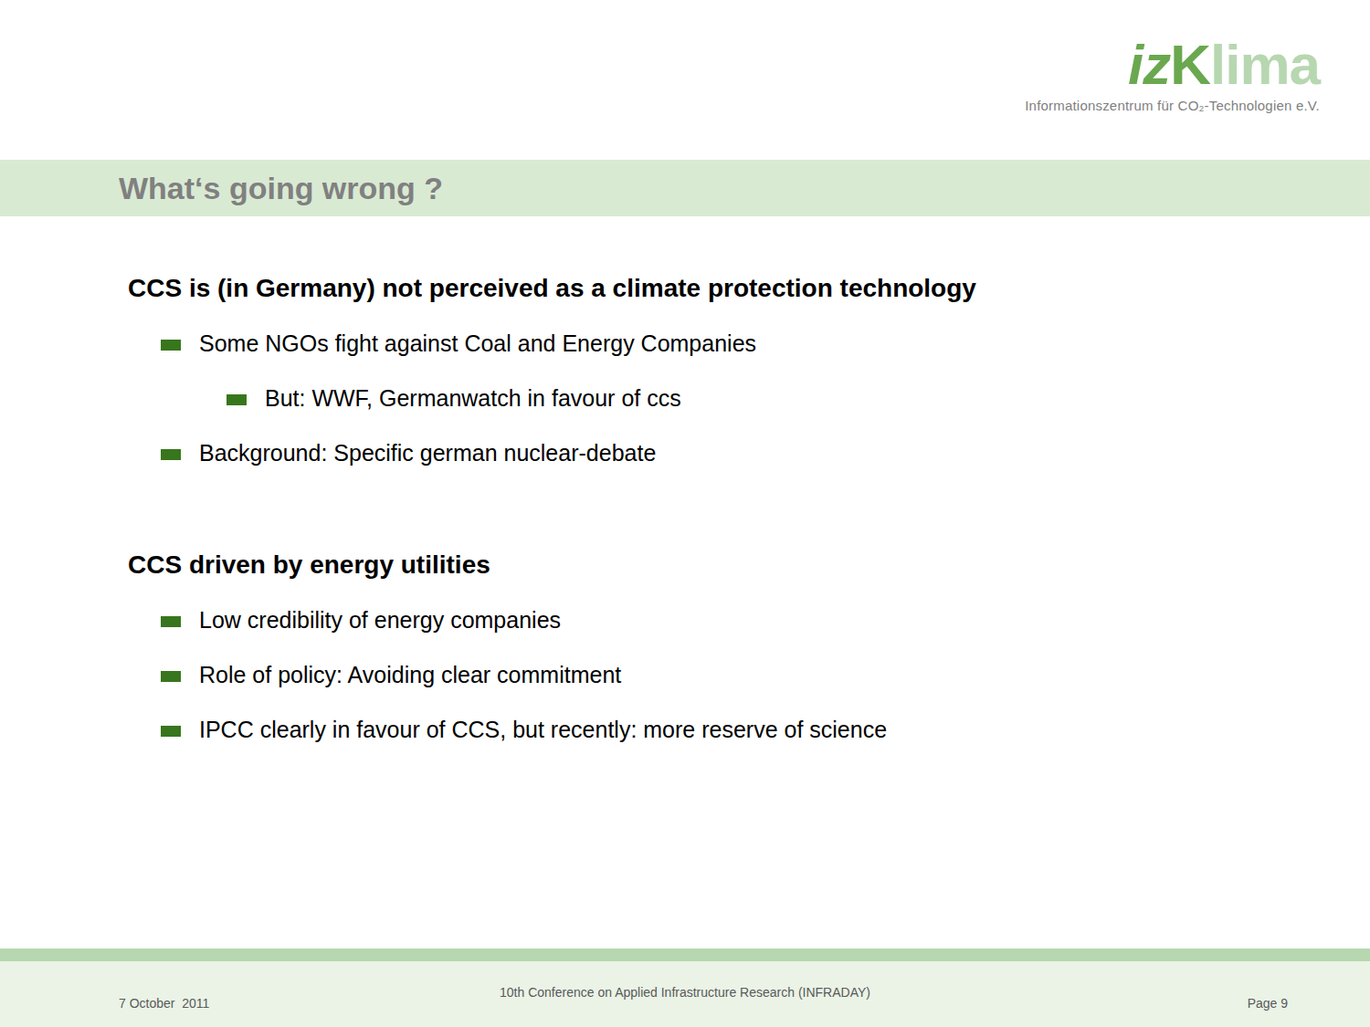iz Klima
Informationszentrum für CO₂-Technologien e.V.
What‘s going wrong ?
CCS is (in Germany) not perceived as a climate protection technology
Some NGOs fight against Coal and Energy Companies
But: WWF, Germanwatch in favour of ccs
Background: Specific german nuclear-debate
CCS driven by energy utilities
Low credibility of energy companies
Role of policy: Avoiding clear commitment
IPCC clearly in favour of CCS, but recently: more reserve of science
7 October 2011 10th Conference on Applied Infrastructure Research (INFRADAY) Page 9